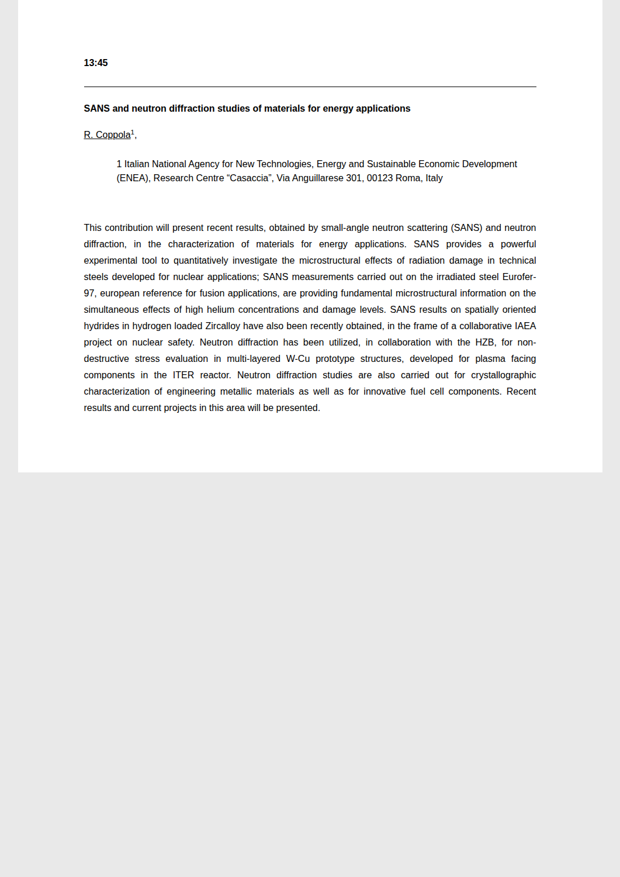13:45
SANS and neutron diffraction studies of materials for energy applications
R. Coppola1,
1 Italian National Agency for New Technologies, Energy and Sustainable Economic Development (ENEA), Research Centre “Casaccia”, Via Anguillarese 301, 00123 Roma, Italy
This contribution will present recent results, obtained by small-angle neutron scattering (SANS) and neutron diffraction, in the characterization of materials for energy applications. SANS provides a powerful experimental tool to quantitatively investigate the microstructural effects of radiation damage in technical steels developed for nuclear applications; SANS measurements carried out on the irradiated steel Eurofer-97, european reference for fusion applications, are providing fundamental microstructural information on the simultaneous effects of high helium concentrations and damage levels. SANS results on spatially oriented hydrides in hydrogen loaded Zircalloy have also been recently obtained, in the frame of a collaborative IAEA project on nuclear safety. Neutron diffraction has been utilized, in collaboration with the HZB, for non-destructive stress evaluation in multi-layered W-Cu prototype structures, developed for plasma facing components in the ITER reactor. Neutron diffraction studies are also carried out for crystallographic characterization of engineering metallic materials as well as for innovative fuel cell components. Recent results and current projects in this area will be presented.